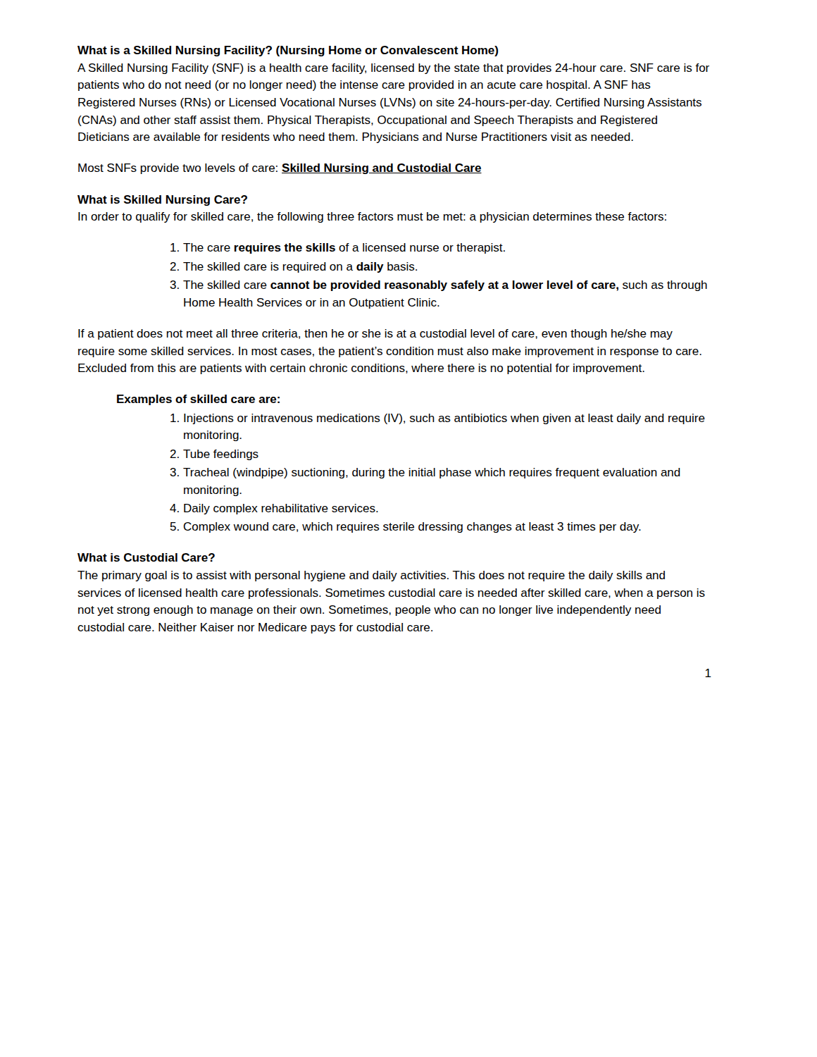What is a Skilled Nursing Facility? (Nursing Home or Convalescent Home)
A Skilled Nursing Facility (SNF) is a health care facility, licensed by the state that provides 24-hour care. SNF care is for patients who do not need (or no longer need) the intense care provided in an acute care hospital. A SNF has Registered Nurses (RNs) or Licensed Vocational Nurses (LVNs) on site 24-hours-per-day. Certified Nursing Assistants (CNAs) and other staff assist them. Physical Therapists, Occupational and Speech Therapists and Registered Dieticians are available for residents who need them. Physicians and Nurse Practitioners visit as needed.
Most SNFs provide two levels of care: Skilled Nursing and Custodial Care
What is Skilled Nursing Care?
In order to qualify for skilled care, the following three factors must be met: a physician determines these factors:
The care requires the skills of a licensed nurse or therapist.
The skilled care is required on a daily basis.
The skilled care cannot be provided reasonably safely at a lower level of care, such as through Home Health Services or in an Outpatient Clinic.
If a patient does not meet all three criteria, then he or she is at a custodial level of care, even though he/she may require some skilled services. In most cases, the patient’s condition must also make improvement in response to care. Excluded from this are patients with certain chronic conditions, where there is no potential for improvement.
Examples of skilled care are:
Injections or intravenous medications (IV), such as antibiotics when given at least daily and require monitoring.
Tube feedings
Tracheal (windpipe) suctioning, during the initial phase which requires frequent evaluation and monitoring.
Daily complex rehabilitative services.
Complex wound care, which requires sterile dressing changes at least 3 times per day.
What is Custodial Care?
The primary goal is to assist with personal hygiene and daily activities. This does not require the daily skills and services of licensed health care professionals. Sometimes custodial care is needed after skilled care, when a person is not yet strong enough to manage on their own. Sometimes, people who can no longer live independently need custodial care. Neither Kaiser nor Medicare pays for custodial care.
1